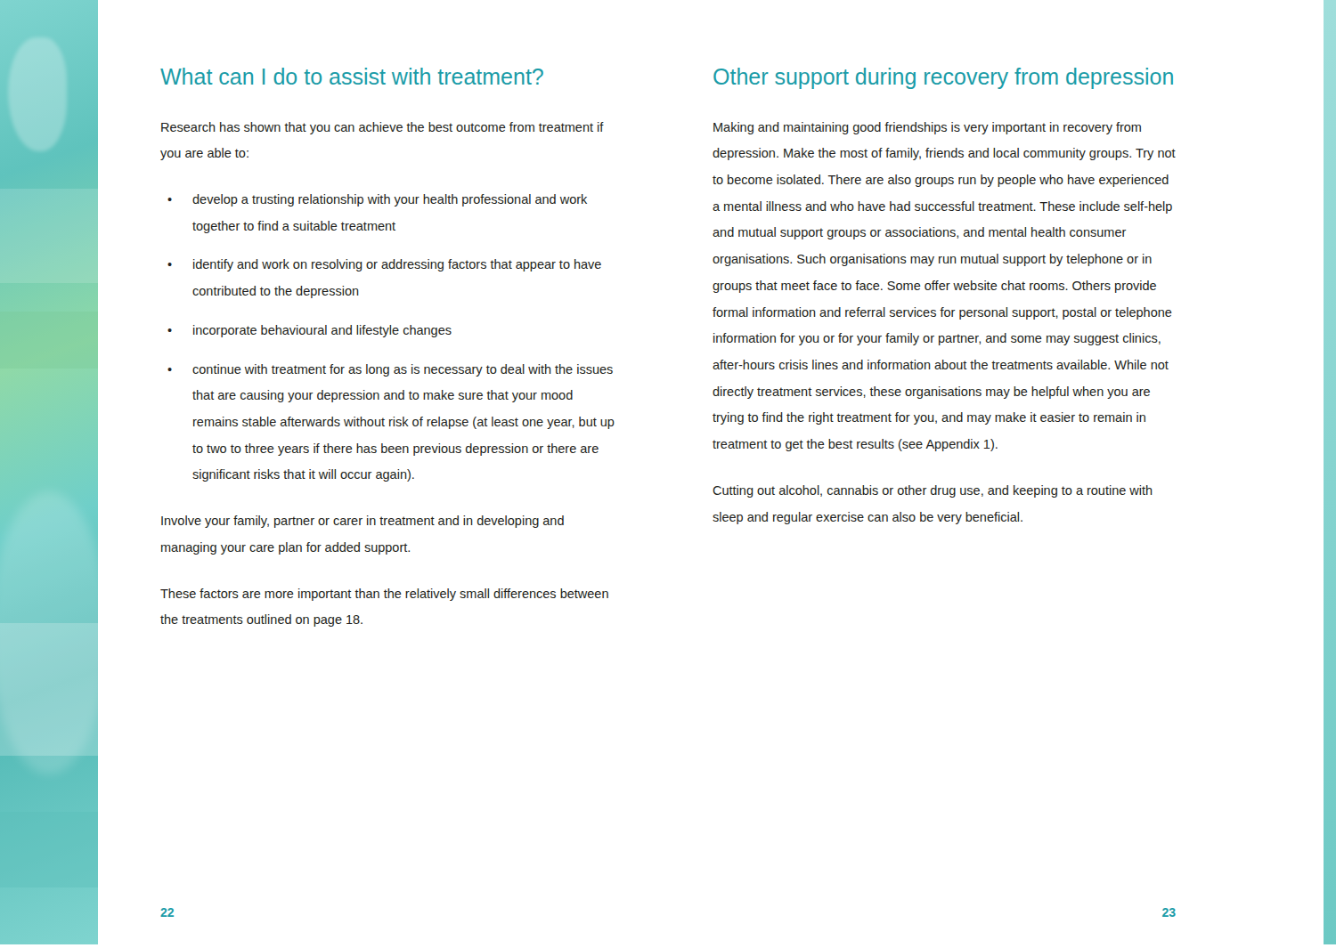What can I do to assist with treatment?
Research has shown that you can achieve the best outcome from treatment if you are able to:
develop a trusting relationship with your health professional and work together to find a suitable treatment
identify and work on resolving or addressing factors that appear to have contributed to the depression
incorporate behavioural and lifestyle changes
continue with treatment for as long as is necessary to deal with the issues that are causing your depression and to make sure that your mood remains stable afterwards without risk of relapse (at least one year, but up to two to three years if there has been previous depression or there are significant risks that it will occur again).
Involve your family, partner or carer in treatment and in developing and managing your care plan for added support.
These factors are more important than the relatively small differences between the treatments outlined on page 18.
22
Other support during recovery from depression
Making and maintaining good friendships is very important in recovery from depression. Make the most of family, friends and local community groups. Try not to become isolated. There are also groups run by people who have experienced a mental illness and who have had successful treatment. These include self-help and mutual support groups or associations, and mental health consumer organisations. Such organisations may run mutual support by telephone or in groups that meet face to face. Some offer website chat rooms. Others provide formal information and referral services for personal support, postal or telephone information for you or for your family or partner, and some may suggest clinics, after-hours crisis lines and information about the treatments available. While not directly treatment services, these organisations may be helpful when you are trying to find the right treatment for you, and may make it easier to remain in treatment to get the best results (see Appendix 1).
Cutting out alcohol, cannabis or other drug use, and keeping to a routine with sleep and regular exercise can also be very beneficial.
23